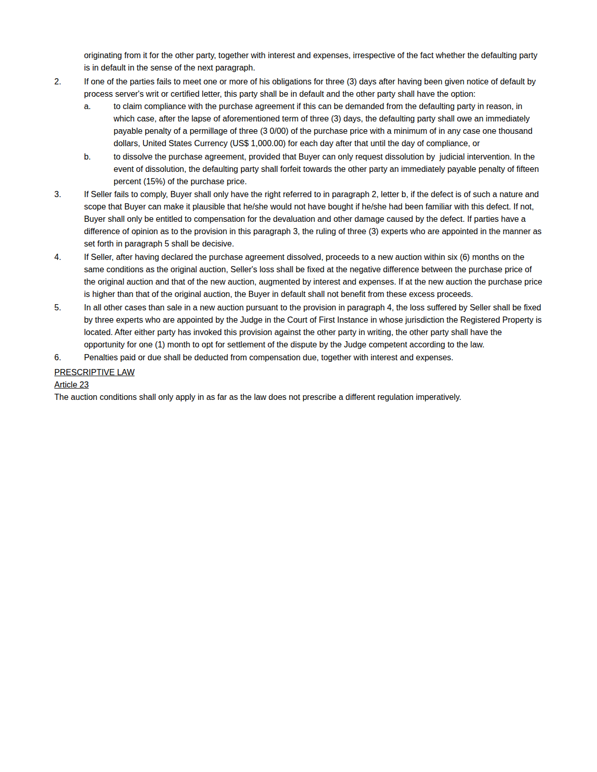originating from it for the other party, together with interest and expenses, irrespective of the fact whether the defaulting party is in default in the sense of the next paragraph.
If one of the parties fails to meet one or more of his obligations for three (3) days after having been given notice of default by process server's writ or certified letter, this party shall be in default and the other party shall have the option:
to claim compliance with the purchase agreement if this can be demanded from the defaulting party in reason, in which case, after the lapse of aforementioned term of three (3) days, the defaulting party shall owe an immediately payable penalty of a permillage of three (3 0/00) of the purchase price with a minimum of in any case one thousand dollars, United States Currency (US$ 1,000.00) for each day after that until the day of compliance, or
to dissolve the purchase agreement, provided that Buyer can only request dissolution by judicial intervention. In the event of dissolution, the defaulting party shall forfeit towards the other party an immediately payable penalty of fifteen percent (15%) of the purchase price.
If Seller fails to comply, Buyer shall only have the right referred to in paragraph 2, letter b, if the defect is of such a nature and scope that Buyer can make it plausible that he/she would not have bought if he/she had been familiar with this defect. If not, Buyer shall only be entitled to compensation for the devaluation and other damage caused by the defect. If parties have a difference of opinion as to the provision in this paragraph 3, the ruling of three (3) experts who are appointed in the manner as set forth in paragraph 5 shall be decisive.
If Seller, after having declared the purchase agreement dissolved, proceeds to a new auction within six (6) months on the same conditions as the original auction, Seller's loss shall be fixed at the negative difference between the purchase price of the original auction and that of the new auction, augmented by interest and expenses. If at the new auction the purchase price is higher than that of the original auction, the Buyer in default shall not benefit from these excess proceeds.
In all other cases than sale in a new auction pursuant to the provision in paragraph 4, the loss suffered by Seller shall be fixed by three experts who are appointed by the Judge in the Court of First Instance in whose jurisdiction the Registered Property is located. After either party has invoked this provision against the other party in writing, the other party shall have the opportunity for one (1) month to opt for settlement of the dispute by the Judge competent according to the law.
Penalties paid or due shall be deducted from compensation due, together with interest and expenses.
PRESCRIPTIVE LAW
Article 23
The auction conditions shall only apply in as far as the law does not prescribe a different regulation imperatively.